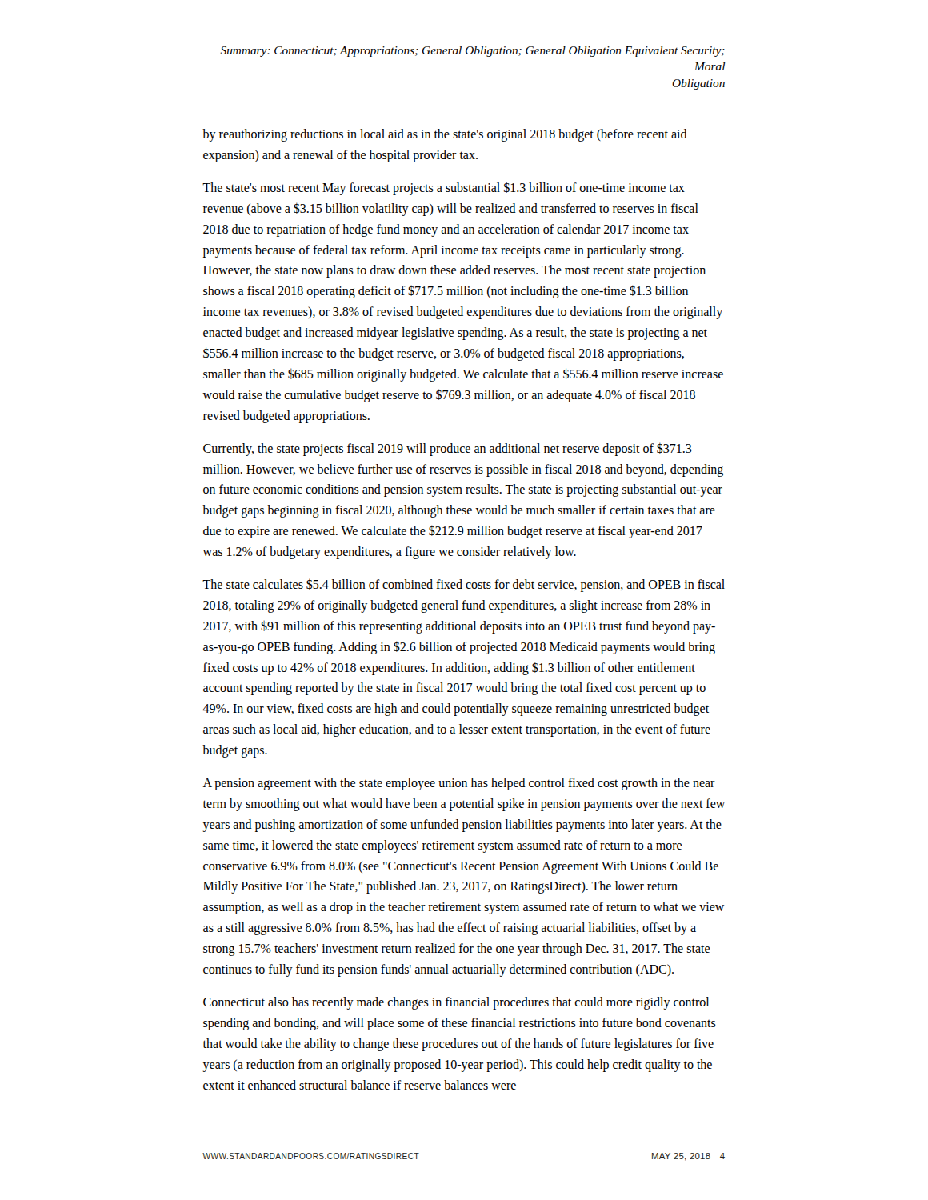Summary: Connecticut; Appropriations; General Obligation; General Obligation Equivalent Security; Moral
Obligation
by reauthorizing reductions in local aid as in the state's original 2018 budget (before recent aid expansion) and a renewal of the hospital provider tax.
The state's most recent May forecast projects a substantial $1.3 billion of one-time income tax revenue (above a $3.15 billion volatility cap) will be realized and transferred to reserves in fiscal 2018 due to repatriation of hedge fund money and an acceleration of calendar 2017 income tax payments because of federal tax reform. April income tax receipts came in particularly strong. However, the state now plans to draw down these added reserves. The most recent state projection shows a fiscal 2018 operating deficit of $717.5 million (not including the one-time $1.3 billion income tax revenues), or 3.8% of revised budgeted expenditures due to deviations from the originally enacted budget and increased midyear legislative spending. As a result, the state is projecting a net $556.4 million increase to the budget reserve, or 3.0% of budgeted fiscal 2018 appropriations, smaller than the $685 million originally budgeted. We calculate that a $556.4 million reserve increase would raise the cumulative budget reserve to $769.3 million, or an adequate 4.0% of fiscal 2018 revised budgeted appropriations.
Currently, the state projects fiscal 2019 will produce an additional net reserve deposit of $371.3 million. However, we believe further use of reserves is possible in fiscal 2018 and beyond, depending on future economic conditions and pension system results. The state is projecting substantial out-year budget gaps beginning in fiscal 2020, although these would be much smaller if certain taxes that are due to expire are renewed. We calculate the $212.9 million budget reserve at fiscal year-end 2017 was 1.2% of budgetary expenditures, a figure we consider relatively low.
The state calculates $5.4 billion of combined fixed costs for debt service, pension, and OPEB in fiscal 2018, totaling 29% of originally budgeted general fund expenditures, a slight increase from 28% in 2017, with $91 million of this representing additional deposits into an OPEB trust fund beyond pay-as-you-go OPEB funding. Adding in $2.6 billion of projected 2018 Medicaid payments would bring fixed costs up to 42% of 2018 expenditures. In addition, adding $1.3 billion of other entitlement account spending reported by the state in fiscal 2017 would bring the total fixed cost percent up to 49%. In our view, fixed costs are high and could potentially squeeze remaining unrestricted budget areas such as local aid, higher education, and to a lesser extent transportation, in the event of future budget gaps.
A pension agreement with the state employee union has helped control fixed cost growth in the near term by smoothing out what would have been a potential spike in pension payments over the next few years and pushing amortization of some unfunded pension liabilities payments into later years. At the same time, it lowered the state employees' retirement system assumed rate of return to a more conservative 6.9% from 8.0% (see "Connecticut's Recent Pension Agreement With Unions Could Be Mildly Positive For The State," published Jan. 23, 2017, on RatingsDirect). The lower return assumption, as well as a drop in the teacher retirement system assumed rate of return to what we view as a still aggressive 8.0% from 8.5%, has had the effect of raising actuarial liabilities, offset by a strong 15.7% teachers' investment return realized for the one year through Dec. 31, 2017. The state continues to fully fund its pension funds' annual actuarially determined contribution (ADC).
Connecticut also has recently made changes in financial procedures that could more rigidly control spending and bonding, and will place some of these financial restrictions into future bond covenants that would take the ability to change these procedures out of the hands of future legislatures for five years (a reduction from an originally proposed 10-year period). This could help credit quality to the extent it enhanced structural balance if reserve balances were
www.standardandpoors.com/ratingsdirect MAY 25, 20184